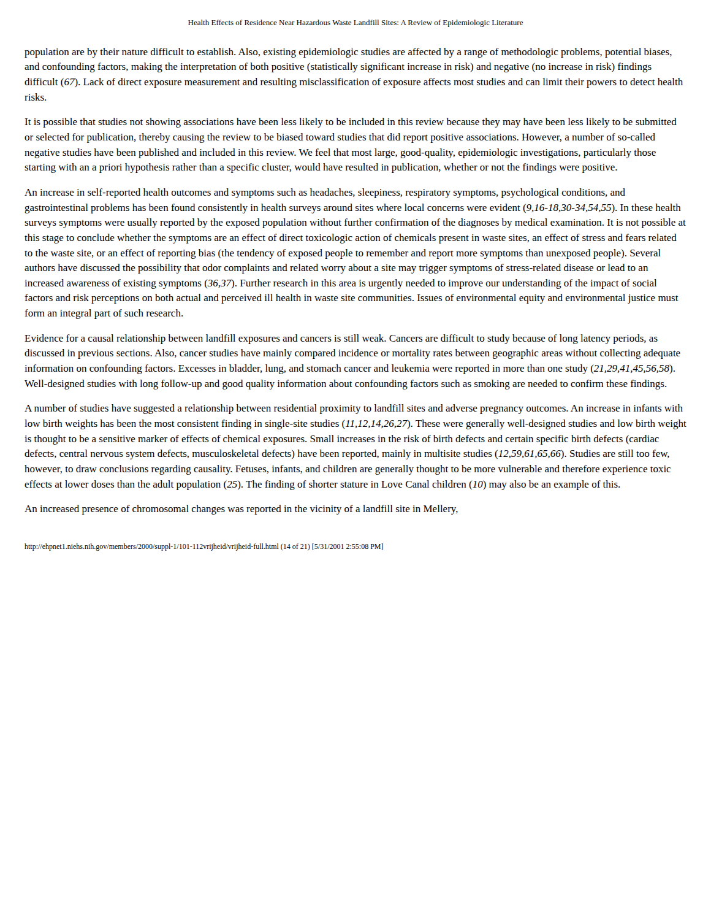Health Effects of Residence Near Hazardous Waste Landfill Sites: A Review of Epidemiologic Literature
population are by their nature difficult to establish. Also, existing epidemiologic studies are affected by a range of methodologic problems, potential biases, and confounding factors, making the interpretation of both positive (statistically significant increase in risk) and negative (no increase in risk) findings difficult (67). Lack of direct exposure measurement and resulting misclassification of exposure affects most studies and can limit their powers to detect health risks.
It is possible that studies not showing associations have been less likely to be included in this review because they may have been less likely to be submitted or selected for publication, thereby causing the review to be biased toward studies that did report positive associations. However, a number of so-called negative studies have been published and included in this review. We feel that most large, good-quality, epidemiologic investigations, particularly those starting with an a priori hypothesis rather than a specific cluster, would have resulted in publication, whether or not the findings were positive.
An increase in self-reported health outcomes and symptoms such as headaches, sleepiness, respiratory symptoms, psychological conditions, and gastrointestinal problems has been found consistently in health surveys around sites where local concerns were evident (9,16-18,30-34,54,55). In these health surveys symptoms were usually reported by the exposed population without further confirmation of the diagnoses by medical examination. It is not possible at this stage to conclude whether the symptoms are an effect of direct toxicologic action of chemicals present in waste sites, an effect of stress and fears related to the waste site, or an effect of reporting bias (the tendency of exposed people to remember and report more symptoms than unexposed people). Several authors have discussed the possibility that odor complaints and related worry about a site may trigger symptoms of stress-related disease or lead to an increased awareness of existing symptoms (36,37). Further research in this area is urgently needed to improve our understanding of the impact of social factors and risk perceptions on both actual and perceived ill health in waste site communities. Issues of environmental equity and environmental justice must form an integral part of such research.
Evidence for a causal relationship between landfill exposures and cancers is still weak. Cancers are difficult to study because of long latency periods, as discussed in previous sections. Also, cancer studies have mainly compared incidence or mortality rates between geographic areas without collecting adequate information on confounding factors. Excesses in bladder, lung, and stomach cancer and leukemia were reported in more than one study (21,29,41,45,56,58). Well-designed studies with long follow-up and good quality information about confounding factors such as smoking are needed to confirm these findings.
A number of studies have suggested a relationship between residential proximity to landfill sites and adverse pregnancy outcomes. An increase in infants with low birth weights has been the most consistent finding in single-site studies (11,12,14,26,27). These were generally well-designed studies and low birth weight is thought to be a sensitive marker of effects of chemical exposures. Small increases in the risk of birth defects and certain specific birth defects (cardiac defects, central nervous system defects, musculoskeletal defects) have been reported, mainly in multisite studies (12,59,61,65,66). Studies are still too few, however, to draw conclusions regarding causality. Fetuses, infants, and children are generally thought to be more vulnerable and therefore experience toxic effects at lower doses than the adult population (25). The finding of shorter stature in Love Canal children (10) may also be an example of this.
An increased presence of chromosomal changes was reported in the vicinity of a landfill site in Mellery,
http://ehpnet1.niehs.nih.gov/members/2000/suppl-1/101-112vrijheid/vrijheid-full.html (14 of 21) [5/31/2001 2:55:08 PM]